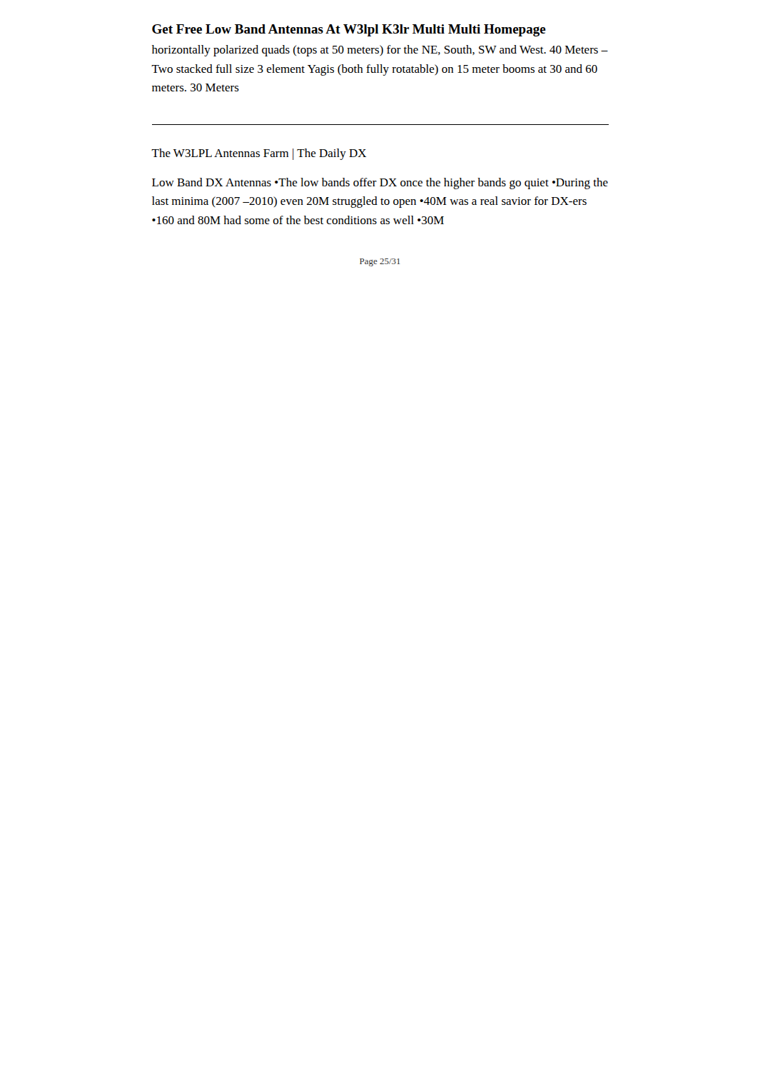Get Free Low Band Antennas At W3lpl K3lr Multi Multi Homepage
horizontally polarized quads (tops at 50 meters) for the NE, South, SW and West. 40 Meters – Two stacked full size 3 element Yagis (both fully rotatable) on 15 meter booms at 30 and 60 meters. 30 Meters
The W3LPL Antennas Farm | The Daily DX
Low Band DX Antennas •The low bands offer DX once the higher bands go quiet •During the last minima (2007 –2010) even 20M struggled to open •40M was a real savior for DX-ers •160 and 80M had some of the best conditions as well •30M
Page 25/31